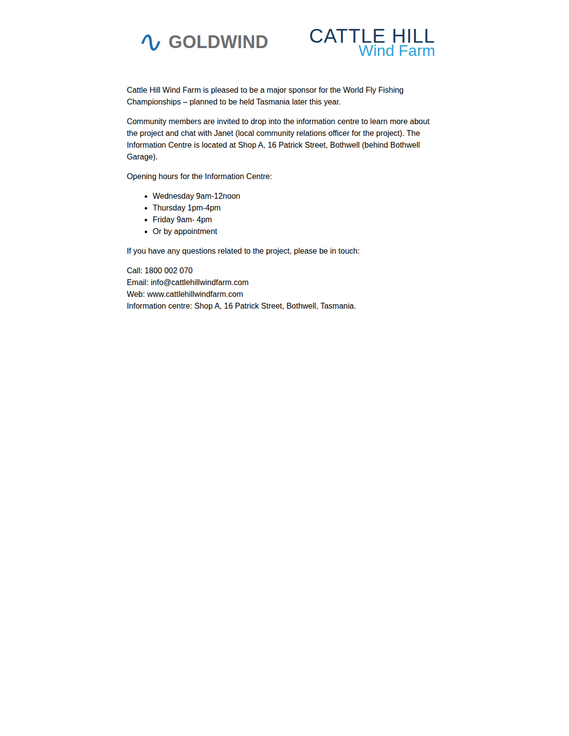∿ GOLDWIND
CATTLE HILL
Wind Farm
Cattle Hill Wind Farm is pleased to be a major sponsor for the World Fly Fishing Championships – planned to be held Tasmania later this year.
Community members are invited to drop into the information centre to learn more about the project and chat with Janet (local community relations officer for the project). The Information Centre is located at Shop A, 16 Patrick Street, Bothwell (behind Bothwell Garage).
Opening hours for the Information Centre:
Wednesday 9am-12noon
Thursday 1pm-4pm
Friday 9am- 4pm
Or by appointment
If you have any questions related to the project, please be in touch:
Call: 1800 002 070
Email: info@cattlehillwindfarm.com
Web: www.cattlehillwindfarm.com
Information centre: Shop A, 16 Patrick Street, Bothwell, Tasmania.